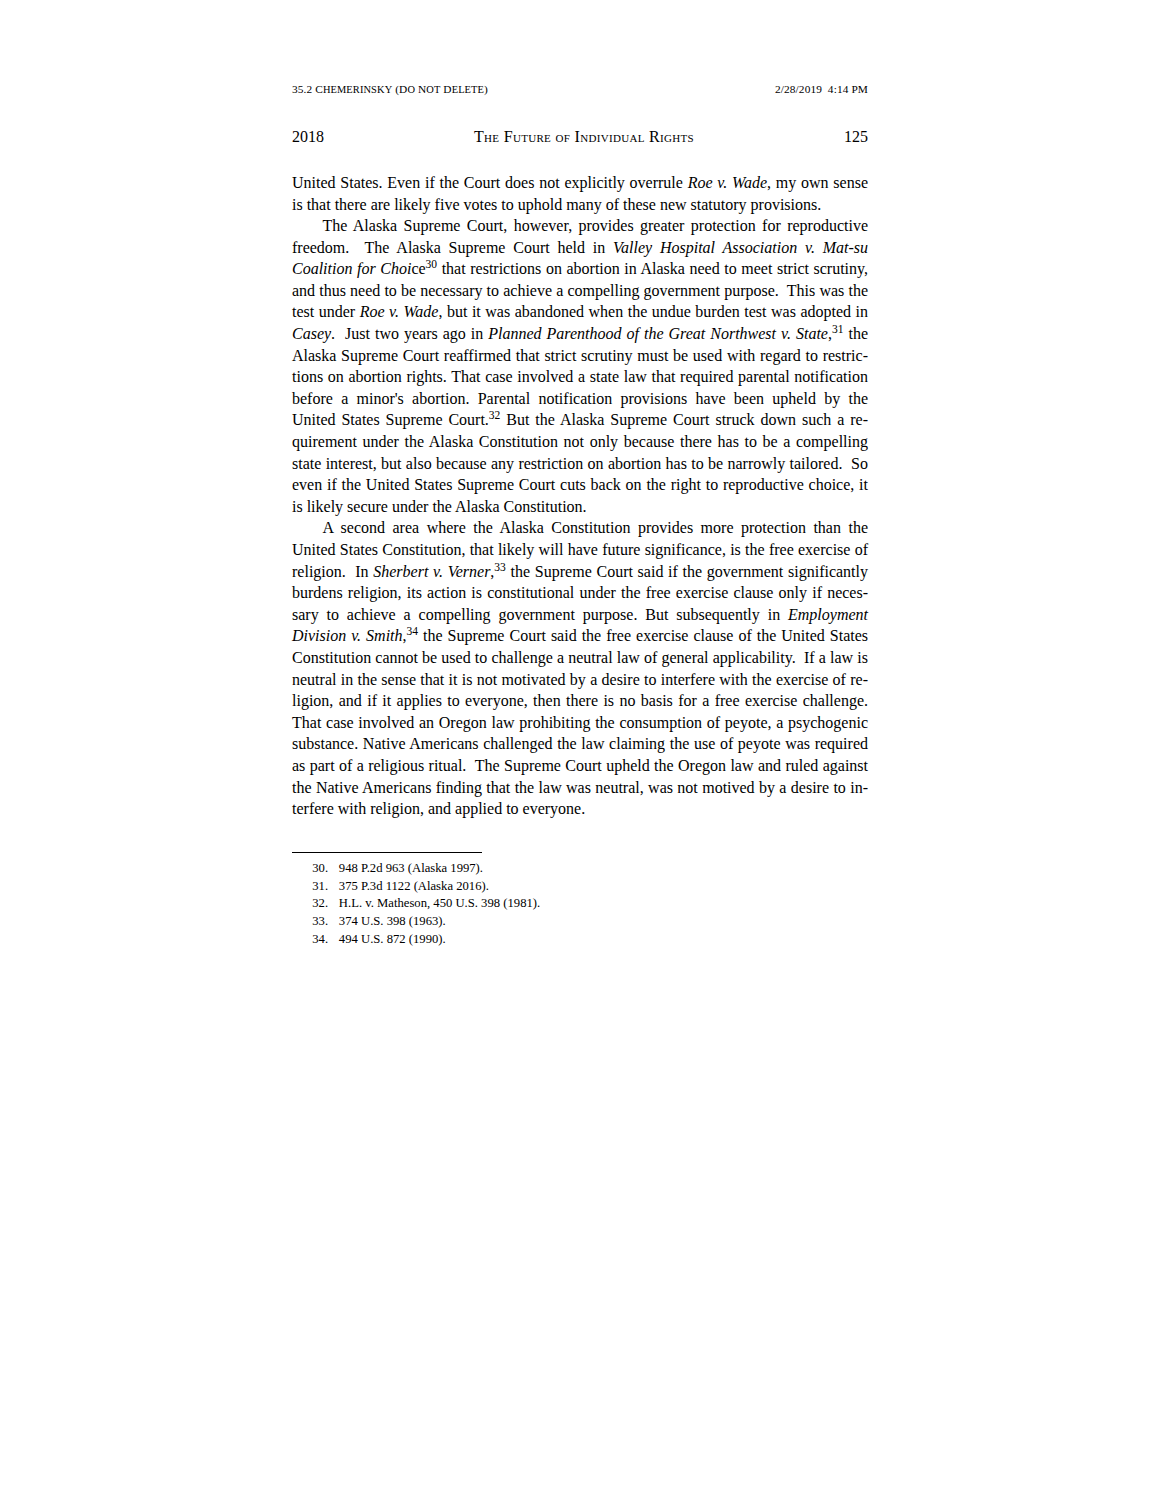35.2 CHEMERINSKY (DO NOT DELETE) 2/28/2019 4:14 PM
2018 The Future of Individual Rights 125
United States. Even if the Court does not explicitly overrule Roe v. Wade, my own sense is that there are likely five votes to uphold many of these new statutory provisions.
The Alaska Supreme Court, however, provides greater protection for reproductive freedom. The Alaska Supreme Court held in Valley Hospital Association v. Mat-su Coalition for Choice30 that restrictions on abortion in Alaska need to meet strict scrutiny, and thus need to be necessary to achieve a compelling government purpose. This was the test under Roe v. Wade, but it was abandoned when the undue burden test was adopted in Casey. Just two years ago in Planned Parenthood of the Great Northwest v. State,31 the Alaska Supreme Court reaffirmed that strict scrutiny must be used with regard to restrictions on abortion rights. That case involved a state law that required parental notification before a minor's abortion. Parental notification provisions have been upheld by the United States Supreme Court.32 But the Alaska Supreme Court struck down such a requirement under the Alaska Constitution not only because there has to be a compelling state interest, but also because any restriction on abortion has to be narrowly tailored. So even if the United States Supreme Court cuts back on the right to reproductive choice, it is likely secure under the Alaska Constitution.
A second area where the Alaska Constitution provides more protection than the United States Constitution, that likely will have future significance, is the free exercise of religion. In Sherbert v. Verner,33 the Supreme Court said if the government significantly burdens religion, its action is constitutional under the free exercise clause only if necessary to achieve a compelling government purpose. But subsequently in Employment Division v. Smith,34 the Supreme Court said the free exercise clause of the United States Constitution cannot be used to challenge a neutral law of general applicability. If a law is neutral in the sense that it is not motivated by a desire to interfere with the exercise of religion, and if it applies to everyone, then there is no basis for a free exercise challenge. That case involved an Oregon law prohibiting the consumption of peyote, a psychogenic substance. Native Americans challenged the law claiming the use of peyote was required as part of a religious ritual. The Supreme Court upheld the Oregon law and ruled against the Native Americans finding that the law was neutral, was not motived by a desire to interfere with religion, and applied to everyone.
30. 948 P.2d 963 (Alaska 1997).
31. 375 P.3d 1122 (Alaska 2016).
32. H.L. v. Matheson, 450 U.S. 398 (1981).
33. 374 U.S. 398 (1963).
34. 494 U.S. 872 (1990).